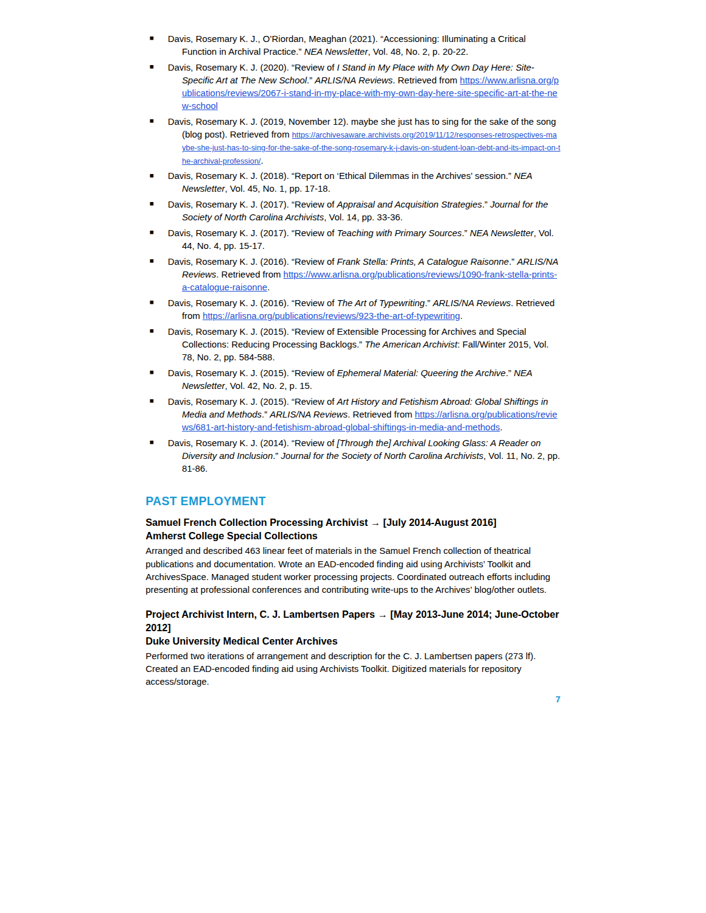Davis, Rosemary K. J., O’Riordan, Meaghan (2021). “Accessioning: Illuminating a Critical Function in Archival Practice.” NEA Newsletter, Vol. 48, No. 2, p. 20-22.
Davis, Rosemary K. J. (2020). “Review of I Stand in My Place with My Own Day Here: Site-Specific Art at The New School.” ARLIS/NA Reviews. Retrieved from https://www.arlisna.org/publications/reviews/2067-i-stand-in-my-place-with-my-own-day-here-site-specific-art-at-the-new-school
Davis, Rosemary K. J. (2019, November 12). maybe she just has to sing for the sake of the song (blog post). Retrieved from https://archivesaware.archivists.org/2019/11/12/responses-retrospectives-maybe-she-just-has-to-sing-for-the-sake-of-the-song-rosemary-k-j-davis-on-student-loan-debt-and-its-impact-on-the-archival-profession/.
Davis, Rosemary K. J. (2018). “Report on ‘Ethical Dilemmas in the Archives’ session.” NEA Newsletter, Vol. 45, No. 1, pp. 17-18.
Davis, Rosemary K. J. (2017). “Review of Appraisal and Acquisition Strategies.” Journal for the Society of North Carolina Archivists, Vol. 14, pp. 33-36.
Davis, Rosemary K. J. (2017). “Review of Teaching with Primary Sources.” NEA Newsletter, Vol. 44, No. 4, pp. 15-17.
Davis, Rosemary K. J. (2016). “Review of Frank Stella: Prints, A Catalogue Raisonne.” ARLIS/NA Reviews. Retrieved from https://www.arlisna.org/publications/reviews/1090-frank-stella-prints-a-catalogue-raisonne.
Davis, Rosemary K. J. (2016). “Review of The Art of Typewriting.” ARLIS/NA Reviews. Retrieved from https://arlisna.org/publications/reviews/923-the-art-of-typewriting.
Davis, Rosemary K. J. (2015). “Review of Extensible Processing for Archives and Special Collections: Reducing Processing Backlogs.” The American Archivist: Fall/Winter 2015, Vol. 78, No. 2, pp. 584-588.
Davis, Rosemary K. J. (2015). “Review of Ephemeral Material: Queering the Archive.” NEA Newsletter, Vol. 42, No. 2, p. 15.
Davis, Rosemary K. J. (2015). “Review of Art History and Fetishism Abroad: Global Shiftings in Media and Methods.” ARLIS/NA Reviews. Retrieved from https://arlisna.org/publications/reviews/681-art-history-and-fetishism-abroad-global-shiftings-in-media-and-methods.
Davis, Rosemary K. J. (2014). “Review of [Through the] Archival Looking Glass: A Reader on Diversity and Inclusion.” Journal for the Society of North Carolina Archivists, Vol. 11, No. 2, pp. 81-86.
Past Employment
Samuel French Collection Processing Archivist → [July 2014-August 2016]
Amherst College Special Collections
Arranged and described 463 linear feet of materials in the Samuel French collection of theatrical publications and documentation. Wrote an EAD-encoded finding aid using Archivists’ Toolkit and ArchivesSpace. Managed student worker processing projects. Coordinated outreach efforts including presenting at professional conferences and contributing write-ups to the Archives’ blog/other outlets.
Project Archivist Intern, C. J. Lambertsen Papers → [May 2013-June 2014; June-October 2012]
Duke University Medical Center Archives
Performed two iterations of arrangement and description for the C. J. Lambertsen papers (273 lf). Created an EAD-encoded finding aid using Archivists Toolkit. Digitized materials for repository access/storage.
7